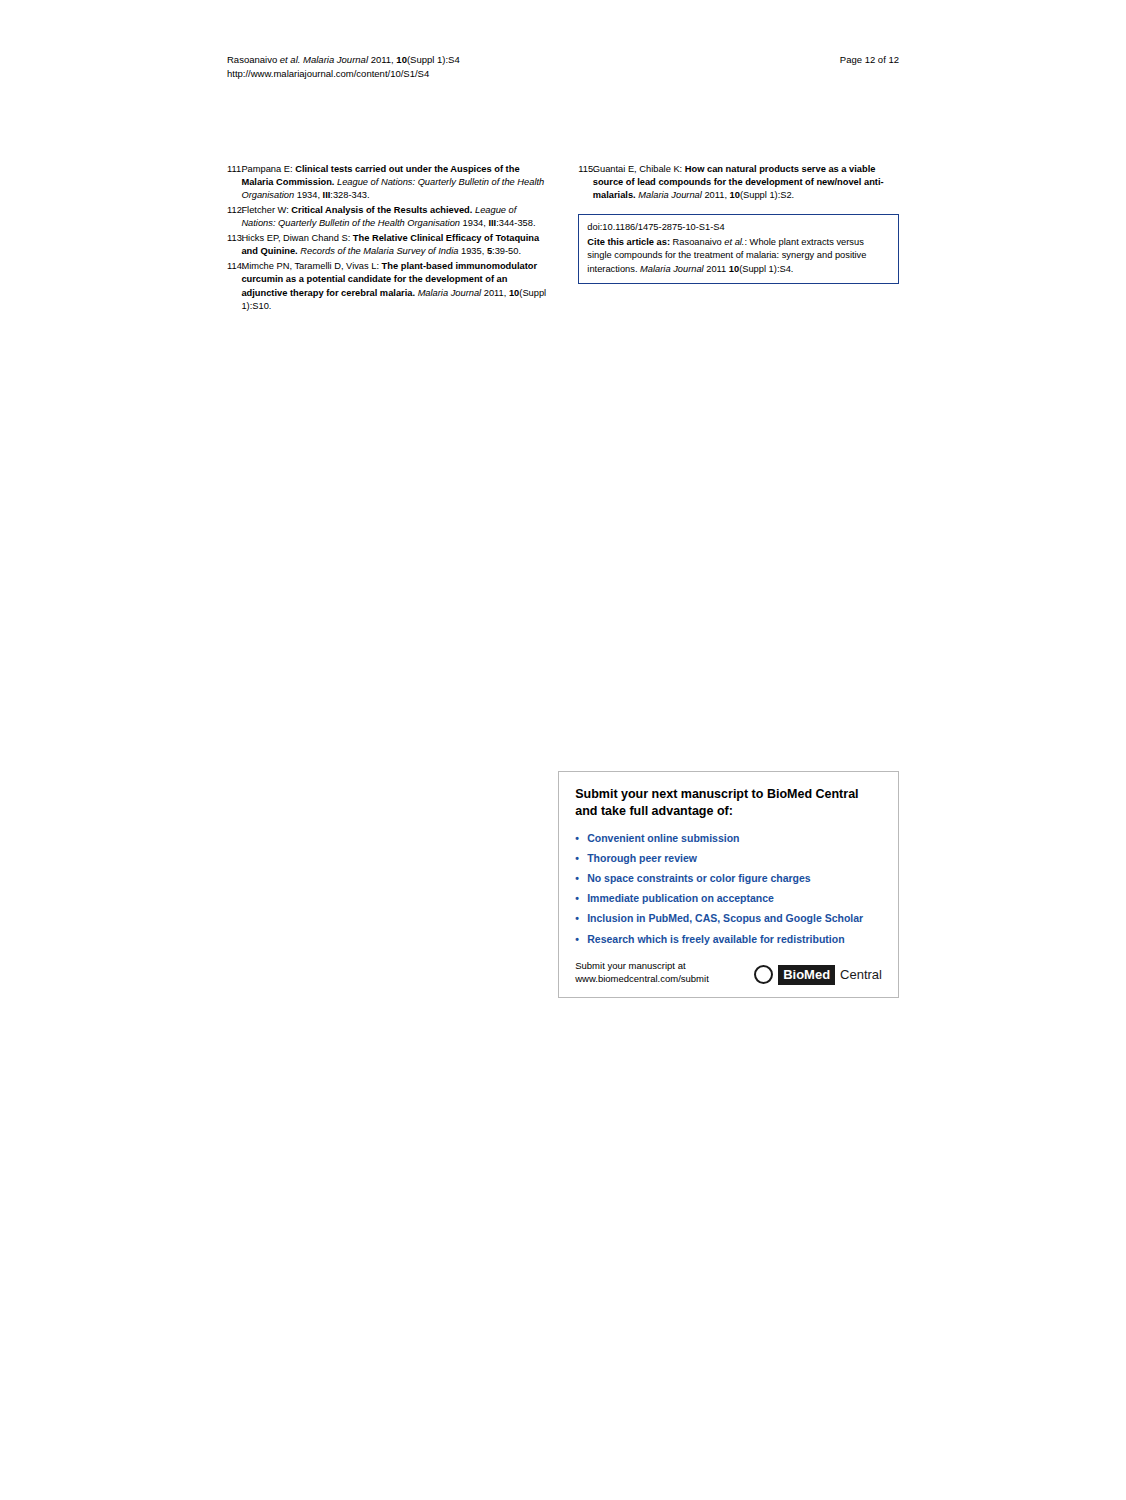Rasoanaivo et al. Malaria Journal 2011, 10(Suppl 1):S4
http://www.malariajournal.com/content/10/S1/S4
Page 12 of 12
111. Pampana E: Clinical tests carried out under the Auspices of the Malaria Commission. League of Nations: Quarterly Bulletin of the Health Organisation 1934, III:328-343.
112. Fletcher W: Critical Analysis of the Results achieved. League of Nations: Quarterly Bulletin of the Health Organisation 1934, III:344-358.
113. Hicks EP, Diwan Chand S: The Relative Clinical Efficacy of Totaquina and Quinine. Records of the Malaria Survey of India 1935, 5:39-50.
114. Mimche PN, Taramelli D, Vivas L: The plant-based immunomodulator curcumin as a potential candidate for the development of an adjunctive therapy for cerebral malaria. Malaria Journal 2011, 10(Suppl 1):S10.
115. Guantai E, Chibale K: How can natural products serve as a viable source of lead compounds for the development of new/novel anti-malarials. Malaria Journal 2011, 10(Suppl 1):S2.
doi:10.1186/1475-2875-10-S1-S4
Cite this article as: Rasoanaivo et al.: Whole plant extracts versus single compounds for the treatment of malaria: synergy and positive interactions. Malaria Journal 2011 10(Suppl 1):S4.
Submit your next manuscript to BioMed Central
and take full advantage of:
Convenient online submission
Thorough peer review
No space constraints or color figure charges
Immediate publication on acceptance
Inclusion in PubMed, CAS, Scopus and Google Scholar
Research which is freely available for redistribution
Submit your manuscript at
www.biomedcentral.com/submit
BioMed Central